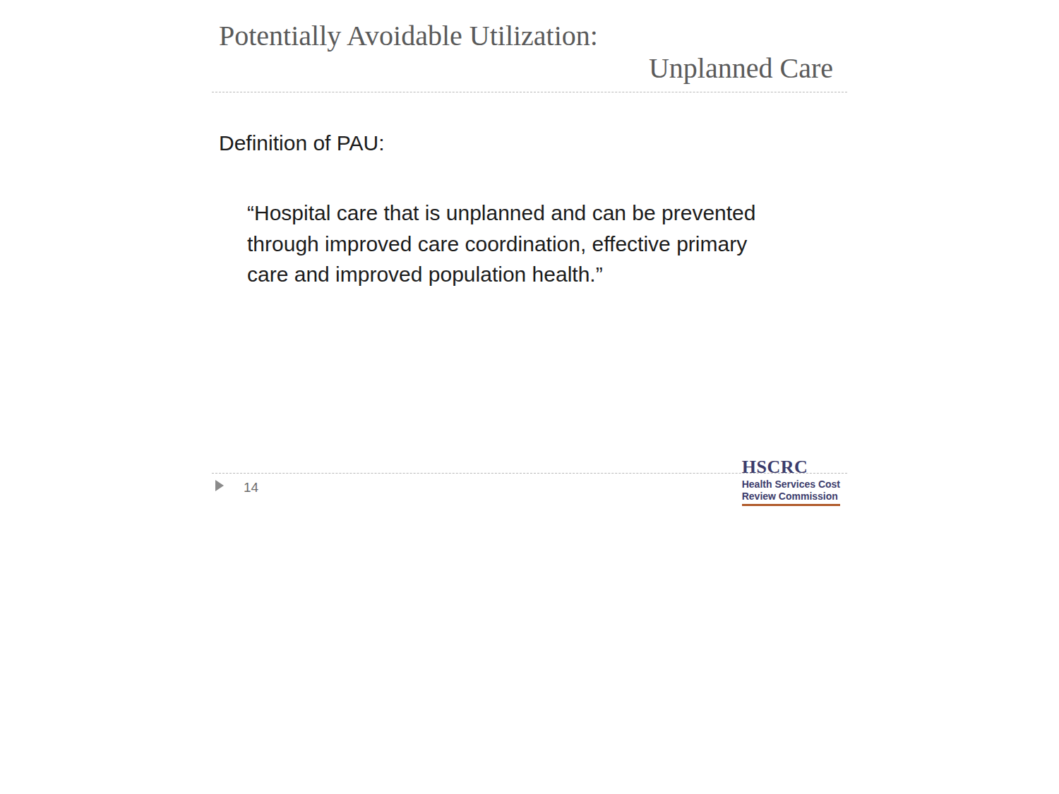Potentially Avoidable Utilization: Unplanned Care
Definition of PAU:
“Hospital care that is unplanned and can be prevented through improved care coordination, effective primary care and improved population health.”
14
HSCRC
Health Services Cost
Review Commission